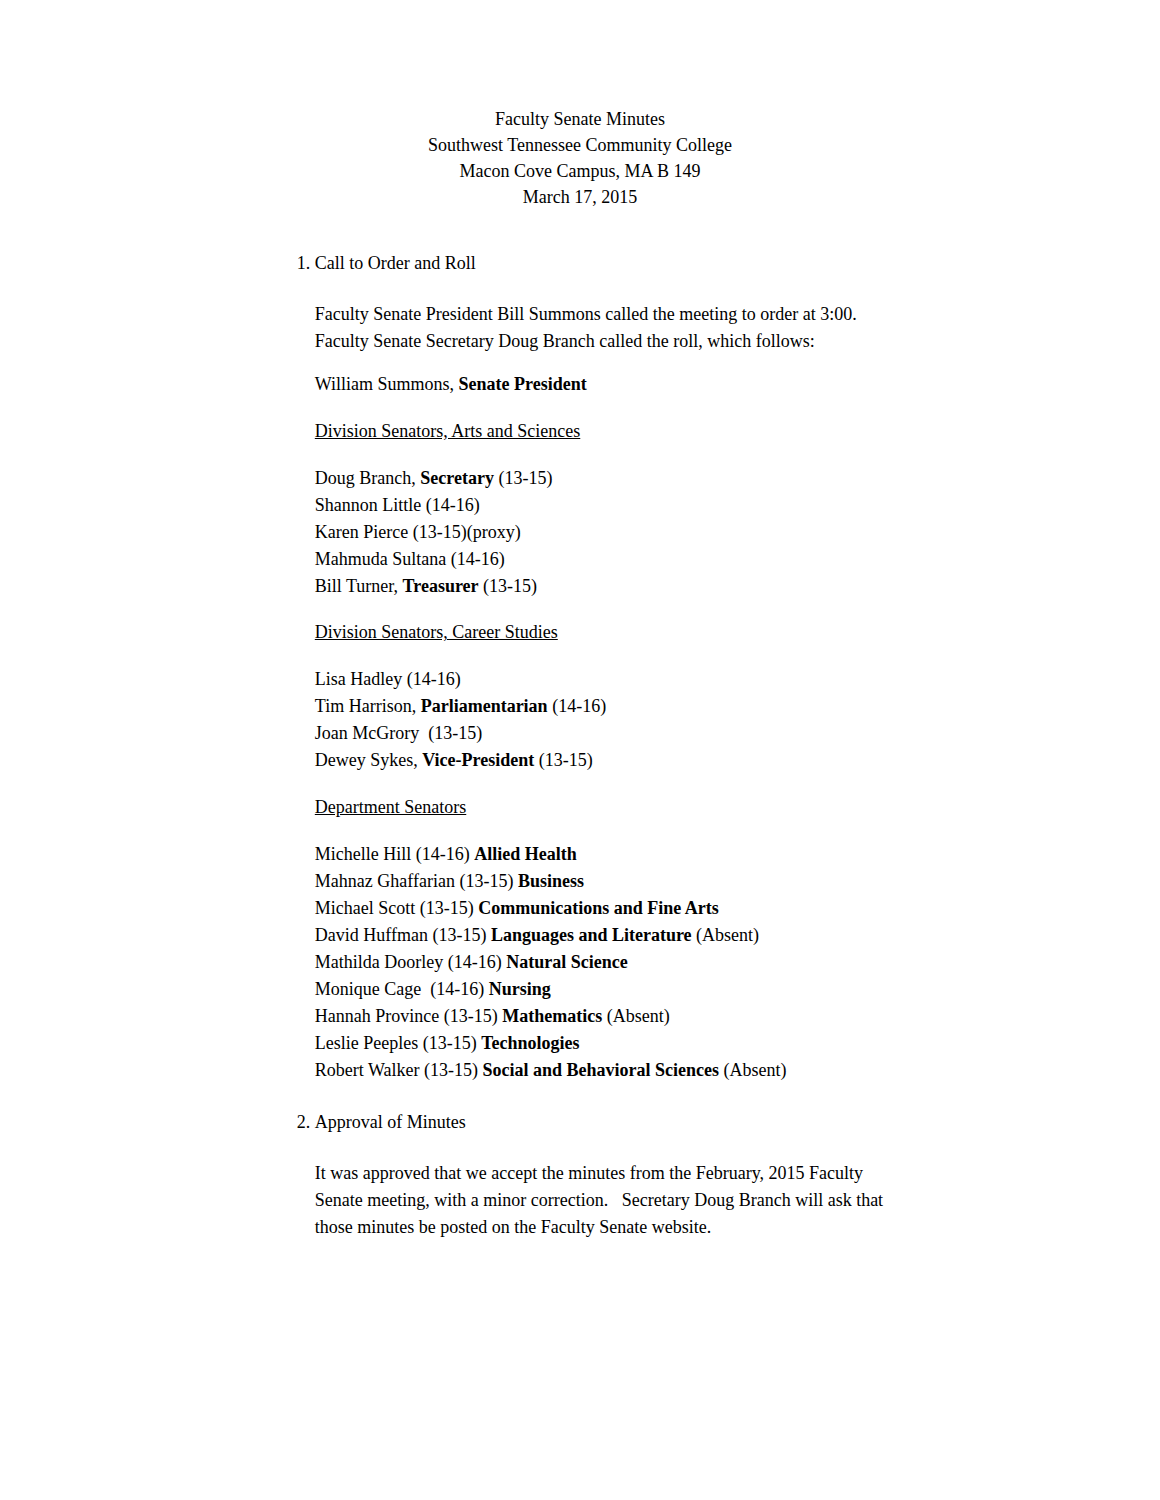Faculty Senate Minutes
Southwest Tennessee Community College
Macon Cove Campus, MA B 149
March 17, 2015
Call to Order and Roll
Faculty Senate President Bill Summons called the meeting to order at 3:00. Faculty Senate Secretary Doug Branch called the roll, which follows:
William Summons, Senate President
Division Senators, Arts and Sciences
Doug Branch, Secretary (13-15)
Shannon Little (14-16)
Karen Pierce (13-15)(proxy)
Mahmuda Sultana (14-16)
Bill Turner, Treasurer (13-15)
Division Senators, Career Studies
Lisa Hadley (14-16)
Tim Harrison, Parliamentarian (14-16)
Joan McGrory (13-15)
Dewey Sykes, Vice-President (13-15)
Department Senators
Michelle Hill (14-16) Allied Health
Mahnaz Ghaffarian (13-15) Business
Michael Scott (13-15) Communications and Fine Arts
David Huffman (13-15) Languages and Literature (Absent)
Mathilda Doorley (14-16) Natural Science
Monique Cage (14-16) Nursing
Hannah Province (13-15) Mathematics (Absent)
Leslie Peeples (13-15) Technologies
Robert Walker (13-15) Social and Behavioral Sciences (Absent)
Approval of Minutes
It was approved that we accept the minutes from the February, 2015 Faculty Senate meeting, with a minor correction. Secretary Doug Branch will ask that those minutes be posted on the Faculty Senate website.